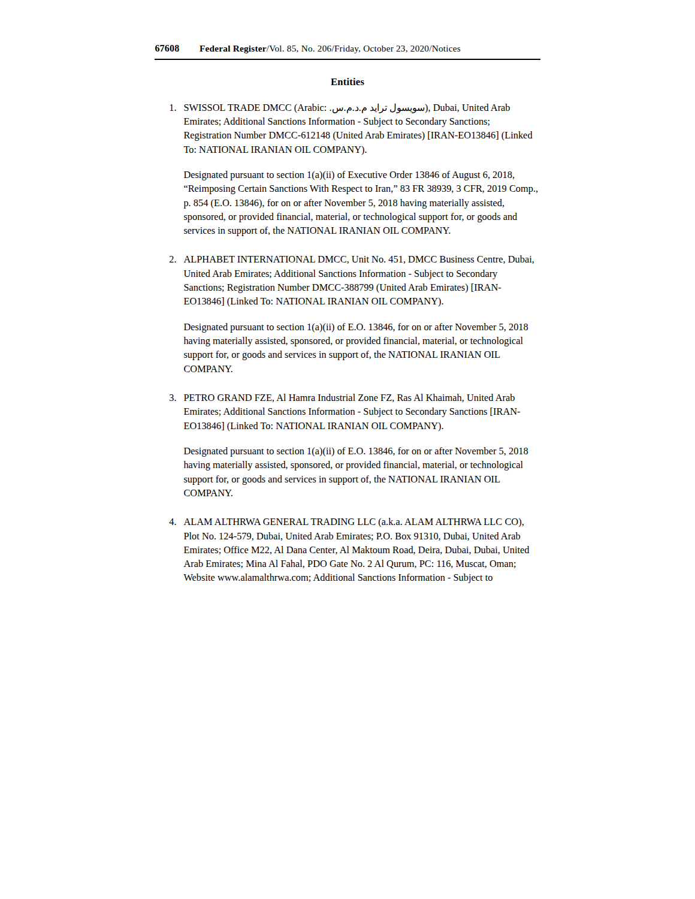67608 Federal Register/Vol. 85, No. 206/Friday, October 23, 2020/Notices
Entities
SWISSOL TRADE DMCC (Arabic: سويسول ترايد م.د.م.س.), Dubai, United Arab Emirates; Additional Sanctions Information - Subject to Secondary Sanctions; Registration Number DMCC-612148 (United Arab Emirates) [IRAN-EO13846] (Linked To: NATIONAL IRANIAN OIL COMPANY).
Designated pursuant to section 1(a)(ii) of Executive Order 13846 of August 6, 2018, “Reimposing Certain Sanctions With Respect to Iran,” 83 FR 38939, 3 CFR, 2019 Comp., p. 854 (E.O. 13846), for on or after November 5, 2018 having materially assisted, sponsored, or provided financial, material, or technological support for, or goods and services in support of, the NATIONAL IRANIAN OIL COMPANY.
ALPHABET INTERNATIONAL DMCC, Unit No. 451, DMCC Business Centre, Dubai, United Arab Emirates; Additional Sanctions Information - Subject to Secondary Sanctions; Registration Number DMCC-388799 (United Arab Emirates) [IRAN-EO13846] (Linked To: NATIONAL IRANIAN OIL COMPANY).
Designated pursuant to section 1(a)(ii) of E.O. 13846, for on or after November 5, 2018 having materially assisted, sponsored, or provided financial, material, or technological support for, or goods and services in support of, the NATIONAL IRANIAN OIL COMPANY.
PETRO GRAND FZE, Al Hamra Industrial Zone FZ, Ras Al Khaimah, United Arab Emirates; Additional Sanctions Information - Subject to Secondary Sanctions [IRAN-EO13846] (Linked To: NATIONAL IRANIAN OIL COMPANY).
Designated pursuant to section 1(a)(ii) of E.O. 13846, for on or after November 5, 2018 having materially assisted, sponsored, or provided financial, material, or technological support for, or goods and services in support of, the NATIONAL IRANIAN OIL COMPANY.
ALAM ALTHRWA GENERAL TRADING LLC (a.k.a. ALAM ALTHRWA LLC CO), Plot No. 124-579, Dubai, United Arab Emirates; P.O. Box 91310, Dubai, United Arab Emirates; Office M22, Al Dana Center, Al Maktoum Road, Deira, Dubai, Dubai, United Arab Emirates; Mina Al Fahal, PDO Gate No. 2 Al Qurum, PC: 116, Muscat, Oman; Website www.alamalthrwa.com; Additional Sanctions Information - Subject to